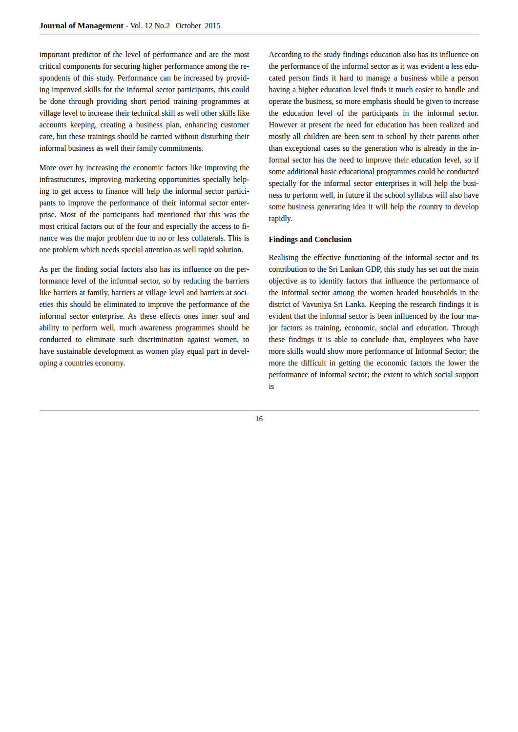Journal of Management - Vol. 12 No.2 October 2015
important predictor of the level of performance and are the most critical components for securing higher performance among the respondents of this study. Performance can be increased by providing improved skills for the informal sector participants, this could be done through providing short period training programmes at village level to increase their technical skill as well other skills like accounts keeping, creating a business plan, enhancing customer care, but these trainings should be carried without disturbing their informal business as well their family commitments.
More over by increasing the economic factors like improving the infrastructures, improving marketing opportunities specially helping to get access to finance will help the informal sector participants to improve the performance of their informal sector enterprise. Most of the participants had mentioned that this was the most critical factors out of the four and especially the access to finance was the major problem due to no or less collaterals. This is one problem which needs special attention as well rapid solution.
As per the finding social factors also has its influence on the performance level of the informal sector, so by reducing the barriers like barriers at family, barriers at village level and barriers at societies this should be eliminated to improve the performance of the informal sector enterprise. As these effects ones inner soul and ability to perform well, much awareness programmes should be conducted to eliminate such discrimination against women, to have sustainable development as women play equal part in developing a countries economy.
According to the study findings education also has its influence on the performance of the informal sector as it was evident a less educated person finds it hard to manage a business while a person having a higher education level finds it much easier to handle and operate the business, so more emphasis should be given to increase the education level of the participants in the informal sector. However at present the need for education has been realized and mostly all children are been sent to school by their parents other than exceptional cases so the generation who is already in the informal sector has the need to improve their education level, so if some additional basic educational programmes could be conducted specially for the informal sector enterprises it will help the business to perform well, in future if the school syllabus will also have some business generating idea it will help the country to develop rapidly.
Findings and Conclusion
Realising the effective functioning of the informal sector and its contribution to the Sri Lankan GDP, this study has set out the main objective as to identify factors that influence the performance of the informal sector among the women headed households in the district of Vavuniya Sri Lanka. Keeping the research findings it is evident that the informal sector is been influenced by the four major factors as training, economic, social and education. Through these findings it is able to conclude that, employees who have more skills would show more performance of Informal Sector; the more the difficult in getting the economic factors the lower the performance of informal sector; the extent to which social support is
16